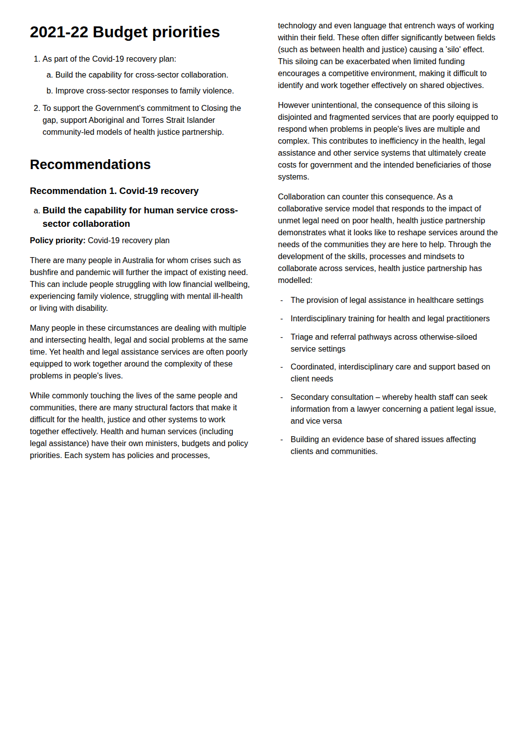2021-22 Budget priorities
As part of the Covid-19 recovery plan:
Build the capability for cross-sector collaboration.
Improve cross-sector responses to family violence.
To support the Government's commitment to Closing the gap, support Aboriginal and Torres Strait Islander community-led models of health justice partnership.
Recommendations
Recommendation 1. Covid-19 recovery
Build the capability for human service cross-sector collaboration
Policy priority: Covid-19 recovery plan
There are many people in Australia for whom crises such as bushfire and pandemic will further the impact of existing need. This can include people struggling with low financial wellbeing, experiencing family violence, struggling with mental ill-health or living with disability.
Many people in these circumstances are dealing with multiple and intersecting health, legal and social problems at the same time. Yet health and legal assistance services are often poorly equipped to work together around the complexity of these problems in people's lives.
While commonly touching the lives of the same people and communities, there are many structural factors that make it difficult for the health, justice and other systems to work together effectively. Health and human services (including legal assistance) have their own ministers, budgets and policy priorities. Each system has policies and processes, technology and even language that entrench ways of working within their field. These often differ significantly between fields (such as between health and justice) causing a 'silo' effect. This siloing can be exacerbated when limited funding encourages a competitive environment, making it difficult to identify and work together effectively on shared objectives.
However unintentional, the consequence of this siloing is disjointed and fragmented services that are poorly equipped to respond when problems in people's lives are multiple and complex. This contributes to inefficiency in the health, legal assistance and other service systems that ultimately create costs for government and the intended beneficiaries of those systems.
Collaboration can counter this consequence. As a collaborative service model that responds to the impact of unmet legal need on poor health, health justice partnership demonstrates what it looks like to reshape services around the needs of the communities they are here to help. Through the development of the skills, processes and mindsets to collaborate across services, health justice partnership has modelled:
The provision of legal assistance in healthcare settings
Interdisciplinary training for health and legal practitioners
Triage and referral pathways across otherwise-siloed service settings
Coordinated, interdisciplinary care and support based on client needs
Secondary consultation – whereby health staff can seek information from a lawyer concerning a patient legal issue, and vice versa
Building an evidence base of shared issues affecting clients and communities.